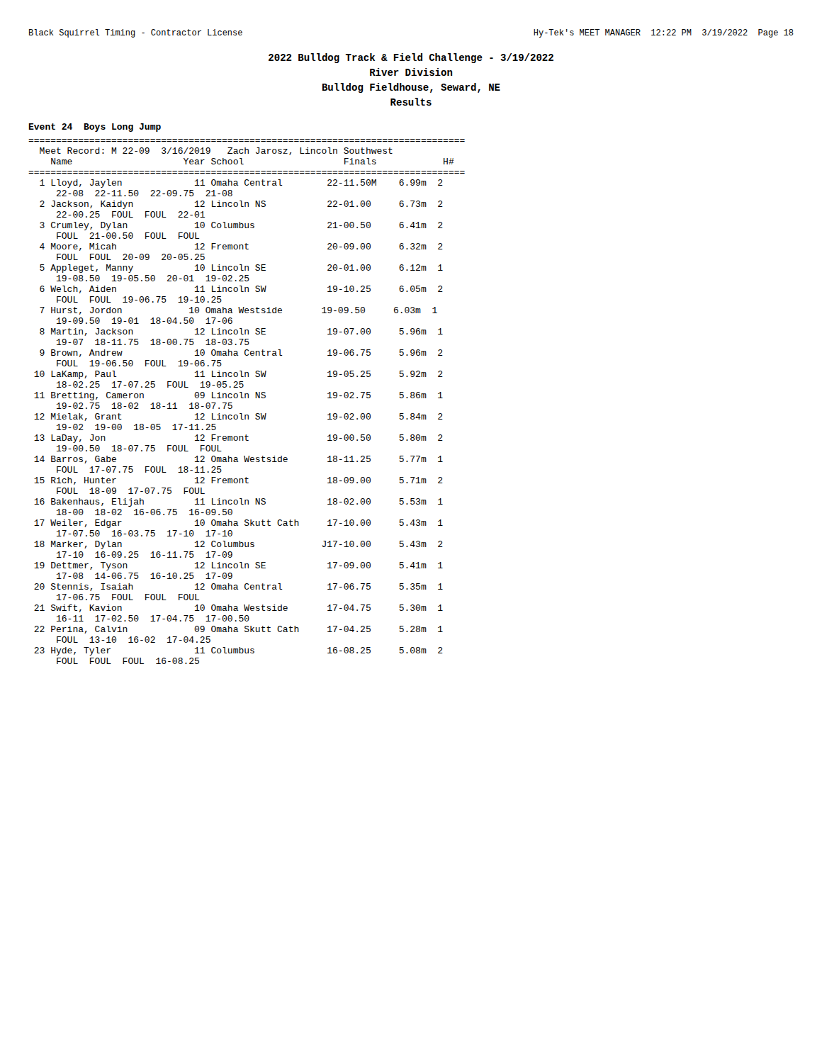Black Squirrel Timing - Contractor License Hy-Tek's MEET MANAGER 12:22 PM 3/19/2022 Page 18
2022 Bulldog Track & Field Challenge - 3/19/2022 River Division Bulldog Fieldhouse, Seward, NE Results
Event 24 Boys Long Jump
===============================================================================
  Meet Record: M 22-09  3/16/2019   Zach Jarosz, Lincoln Southwest
    Name                    Year School                  Finals            H#
===============================================================================
  1 Lloyd, Jaylen             11 Omaha Central        22-11.50M    6.99m  2
     22-08  22-11.50  22-09.75  21-08
  2 Jackson, Kaidyn           12 Lincoln NS           22-01.00     6.73m  2
     22-00.25  FOUL  FOUL  22-01
  3 Crumley, Dylan            10 Columbus             21-00.50     6.41m  2
     FOUL  21-00.50  FOUL  FOUL
  4 Moore, Micah              12 Fremont              20-09.00     6.32m  2
     FOUL  FOUL  20-09  20-05.25
  5 Appleget, Manny           10 Lincoln SE           20-01.00     6.12m  1
     19-08.50  19-05.50  20-01  19-02.25
  6 Welch, Aiden              11 Lincoln SW           19-10.25     6.05m  2
     FOUL  FOUL  19-06.75  19-10.25
  7 Hurst, Jordon            10 Omaha Westside       19-09.50     6.03m  1
     19-09.50  19-01  18-04.50  17-06
  8 Martin, Jackson           12 Lincoln SE           19-07.00     5.96m  1
     19-07  18-11.75  18-00.75  18-03.75
  9 Brown, Andrew             10 Omaha Central        19-06.75     5.96m  2
     FOUL  19-06.50  FOUL  19-06.75
 10 LaKamp, Paul              11 Lincoln SW           19-05.25     5.92m  2
     18-02.25  17-07.25  FOUL  19-05.25
 11 Bretting, Cameron         09 Lincoln NS           19-02.75     5.86m  1
     19-02.75  18-02  18-11  18-07.75
 12 Mielak, Grant             12 Lincoln SW           19-02.00     5.84m  2
     19-02  19-00  18-05  17-11.25
 13 LaDay, Jon                12 Fremont              19-00.50     5.80m  2
     19-00.50  18-07.75  FOUL  FOUL
 14 Barros, Gabe              12 Omaha Westside       18-11.25     5.77m  1
     FOUL  17-07.75  FOUL  18-11.25
 15 Rich, Hunter              12 Fremont              18-09.00     5.71m  2
     FOUL  18-09  17-07.75  FOUL
 16 Bakenhaus, Elijah         11 Lincoln NS           18-02.00     5.53m  1
     18-00  18-02  16-06.75  16-09.50
 17 Weiler, Edgar             10 Omaha Skutt Cath     17-10.00     5.43m  1
     17-07.50  16-03.75  17-10  17-10
 18 Marker, Dylan             12 Columbus            J17-10.00     5.43m  2
     17-10  16-09.25  16-11.75  17-09
 19 Dettmer, Tyson            12 Lincoln SE           17-09.00     5.41m  1
     17-08  14-06.75  16-10.25  17-09
 20 Stennis, Isaiah           12 Omaha Central        17-06.75     5.35m  1
     17-06.75  FOUL  FOUL  FOUL
 21 Swift, Kavion             10 Omaha Westside       17-04.75     5.30m  1
     16-11  17-02.50  17-04.75  17-00.50
 22 Perina, Calvin            09 Omaha Skutt Cath     17-04.25     5.28m  1
     FOUL  13-10  16-02  17-04.25
 23 Hyde, Tyler               11 Columbus             16-08.25     5.08m  2
     FOUL  FOUL  FOUL  16-08.25